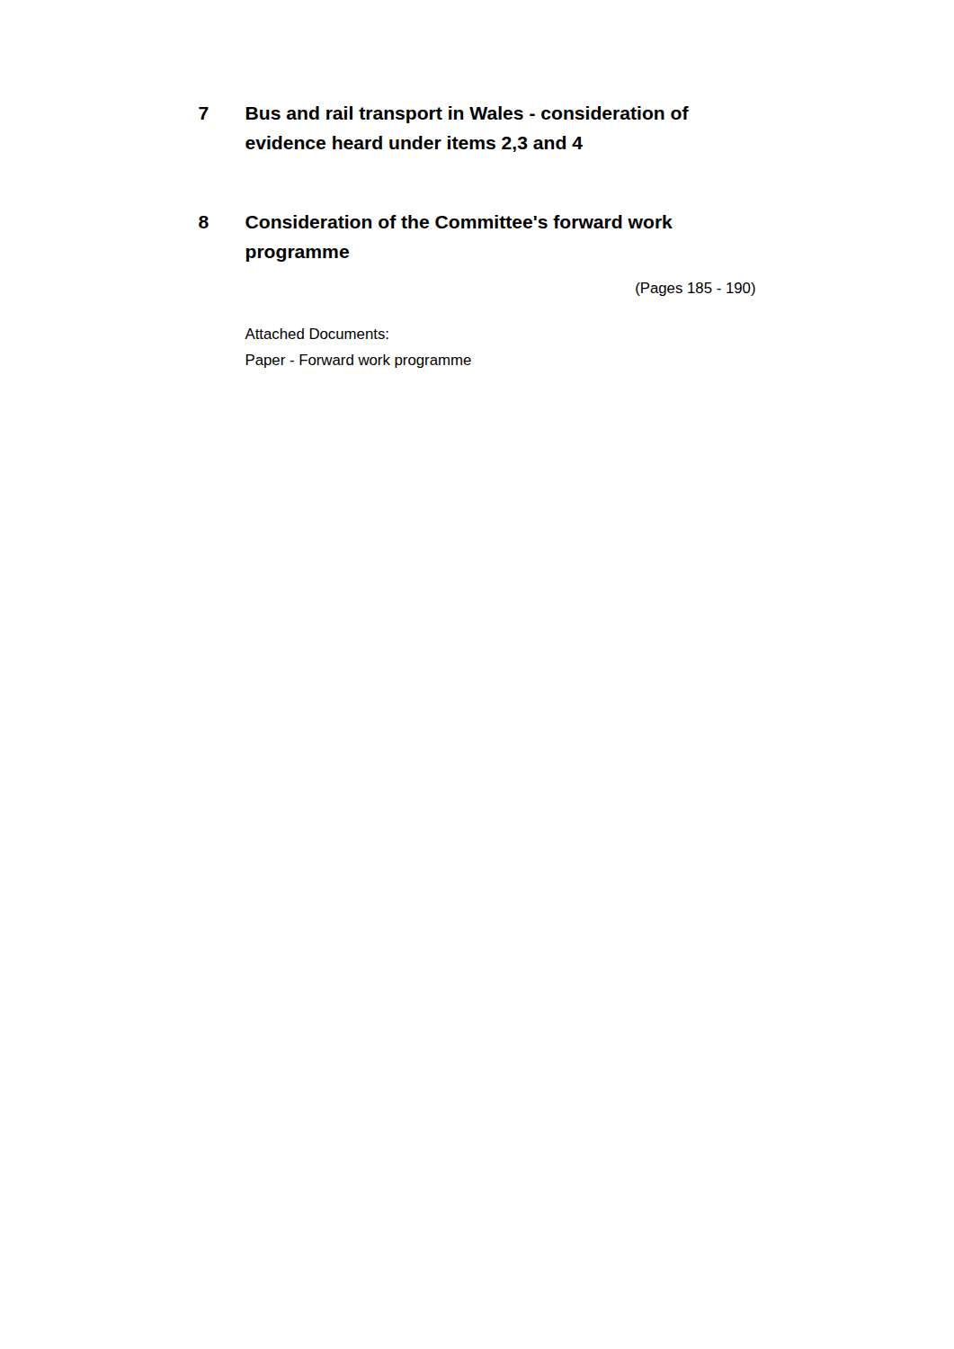7
Bus and rail transport in Wales - consideration of evidence heard under items 2,3 and 4
8
Consideration of the Committee's forward work programme
(Pages 185 - 190)
Attached Documents:
Paper - Forward work programme